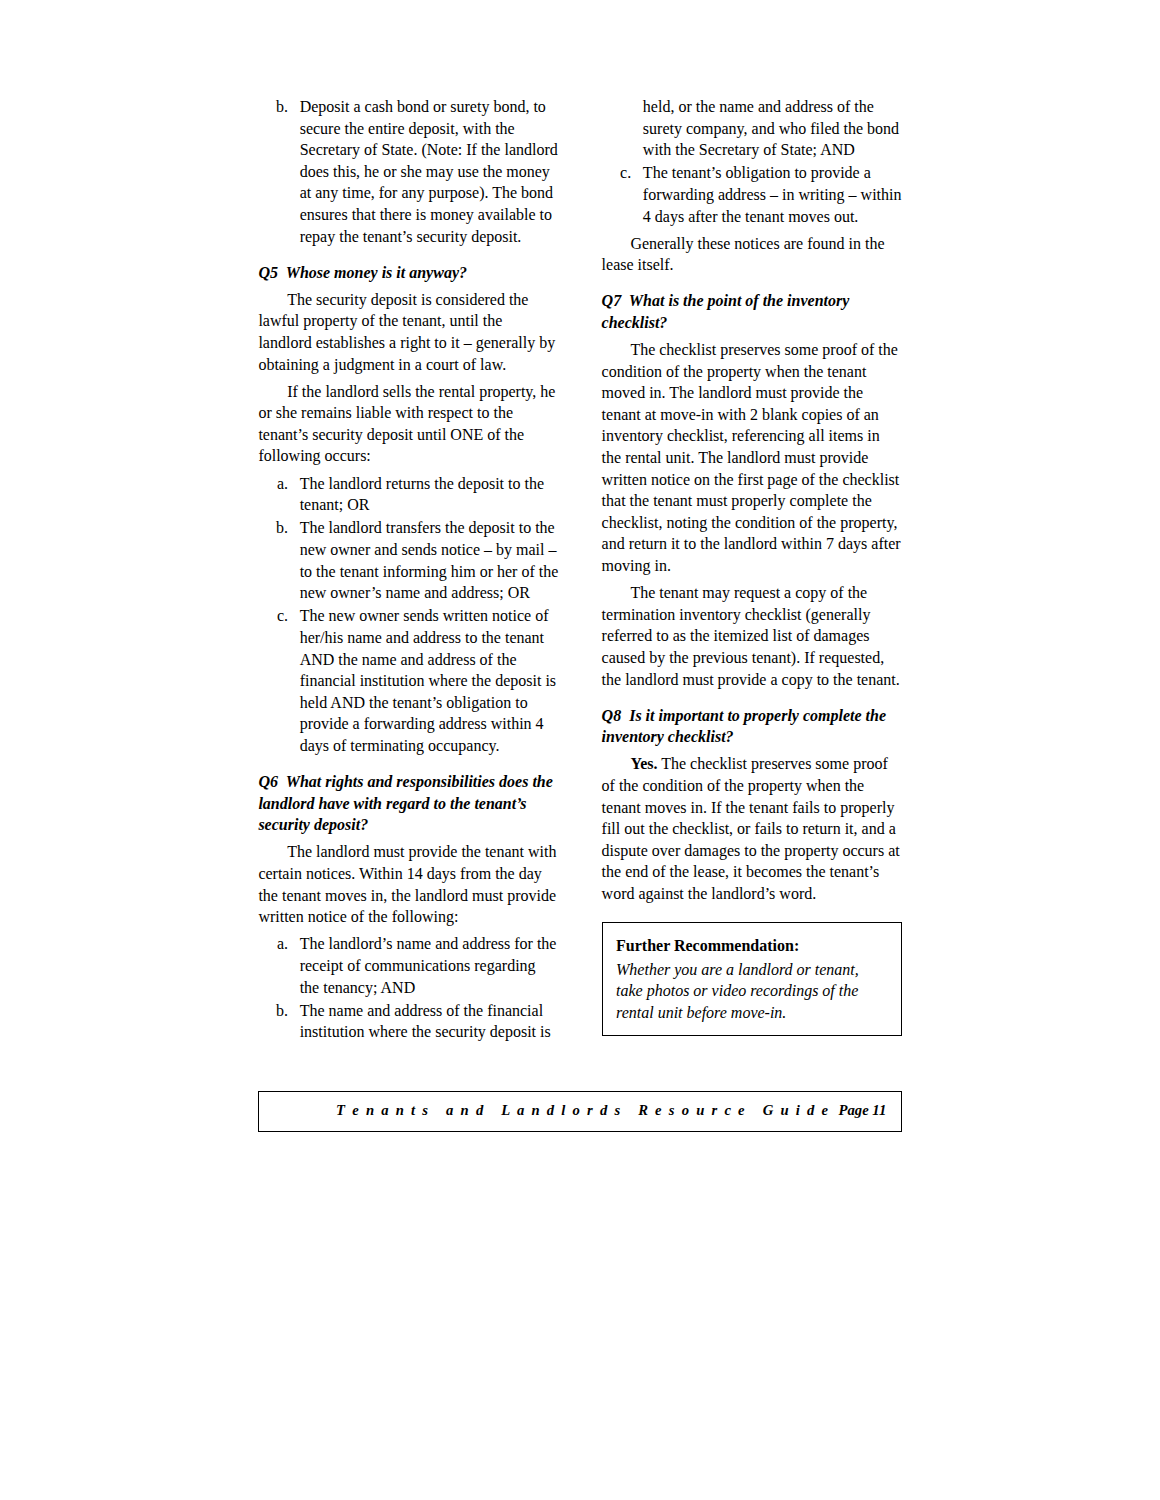Deposit a cash bond or surety bond, to secure the entire deposit, with the Secretary of State. (Note: If the landlord does this, he or she may use the money at any time, for any purpose). The bond ensures that there is money available to repay the tenant’s security deposit.
Q5 Whose money is it anyway?
The security deposit is considered the lawful property of the tenant, until the landlord establishes a right to it – generally by obtaining a judgment in a court of law.
If the landlord sells the rental property, he or she remains liable with respect to the tenant’s security deposit until ONE of the following occurs:
The landlord returns the deposit to the tenant; OR
The landlord transfers the deposit to the new owner and sends notice – by mail – to the tenant informing him or her of the new owner’s name and address; OR
The new owner sends written notice of her/his name and address to the tenant AND the name and address of the financial institution where the deposit is held AND the tenant’s obligation to provide a forwarding address within 4 days of terminating occupancy.
Q6 What rights and responsibilities does the landlord have with regard to the tenant’s security deposit?
The landlord must provide the tenant with certain notices. Within 14 days from the day the tenant moves in, the landlord must provide written notice of the following:
The landlord’s name and address for the receipt of communications regarding the tenancy; AND
The name and address of the financial institution where the security deposit is held, or the name and address of the surety company, and who filed the bond with the Secretary of State; AND
The tenant’s obligation to provide a forwarding address – in writing – within 4 days after the tenant moves out.
Generally these notices are found in the lease itself.
Q7 What is the point of the inventory checklist?
The checklist preserves some proof of the condition of the property when the tenant moved in. The landlord must provide the tenant at move-in with 2 blank copies of an inventory checklist, referencing all items in the rental unit. The landlord must provide written notice on the first page of the checklist that the tenant must properly complete the checklist, noting the condition of the property, and return it to the landlord within 7 days after moving in.
The tenant may request a copy of the termination inventory checklist (generally referred to as the itemized list of damages caused by the previous tenant). If requested, the landlord must provide a copy to the tenant.
Q8 Is it important to properly complete the inventory checklist?
Yes. The checklist preserves some proof of the condition of the property when the tenant moves in. If the tenant fails to properly fill out the checklist, or fails to return it, and a dispute over damages to the property occurs at the end of the lease, it becomes the tenant’s word against the landlord’s word.
Further Recommendation:
Whether you are a landlord or tenant, take photos or video recordings of the rental unit before move-in.
T e n a n t s a n d L a n d l o r d s R e s o u r c e G u i d ePage 11